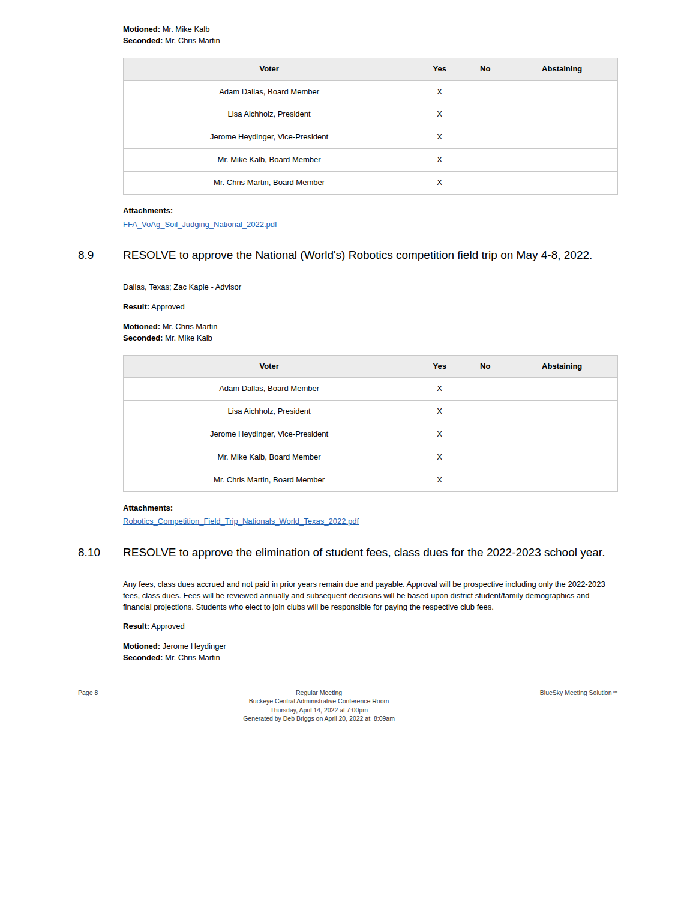Motioned: Mr. Mike Kalb
Seconded: Mr. Chris Martin
| Voter | Yes | No | Abstaining |
| --- | --- | --- | --- |
| Adam Dallas, Board Member | X | | |
| Lisa Aichholz, President | X | | |
| Jerome Heydinger, Vice-President | X | | |
| Mr. Mike Kalb, Board Member | X | | |
| Mr. Chris Martin, Board Member | X | | |
Attachments:
FFA_VoAg_Soil_Judging_National_2022.pdf
8.9
RESOLVE to approve the National (World's) Robotics competition field trip on May 4-8, 2022.
Dallas, Texas; Zac Kaple - Advisor
Result: Approved
Motioned: Mr. Chris Martin
Seconded: Mr. Mike Kalb
| Voter | Yes | No | Abstaining |
| --- | --- | --- | --- |
| Adam Dallas, Board Member | X | | |
| Lisa Aichholz, President | X | | |
| Jerome Heydinger, Vice-President | X | | |
| Mr. Mike Kalb, Board Member | X | | |
| Mr. Chris Martin, Board Member | X | | |
Attachments:
Robotics_Competition_Field_Trip_Nationals_World_Texas_2022.pdf
8.10
RESOLVE to approve the elimination of student fees, class dues for the 2022-2023 school year.
Any fees, class dues accrued and not paid in prior years remain due and payable. Approval will be prospective including only the 2022-2023 fees, class dues. Fees will be reviewed annually and subsequent decisions will be based upon district student/family demographics and financial projections. Students who elect to join clubs will be responsible for paying the respective club fees.
Result: Approved
Motioned: Jerome Heydinger
Seconded: Mr. Chris Martin
Page 8
Regular Meeting
Buckeye Central Administrative Conference Room
Thursday, April 14, 2022 at 7:00pm
Generated by Deb Briggs on April 20, 2022 at 8:09am
BlueSky Meeting Solution™